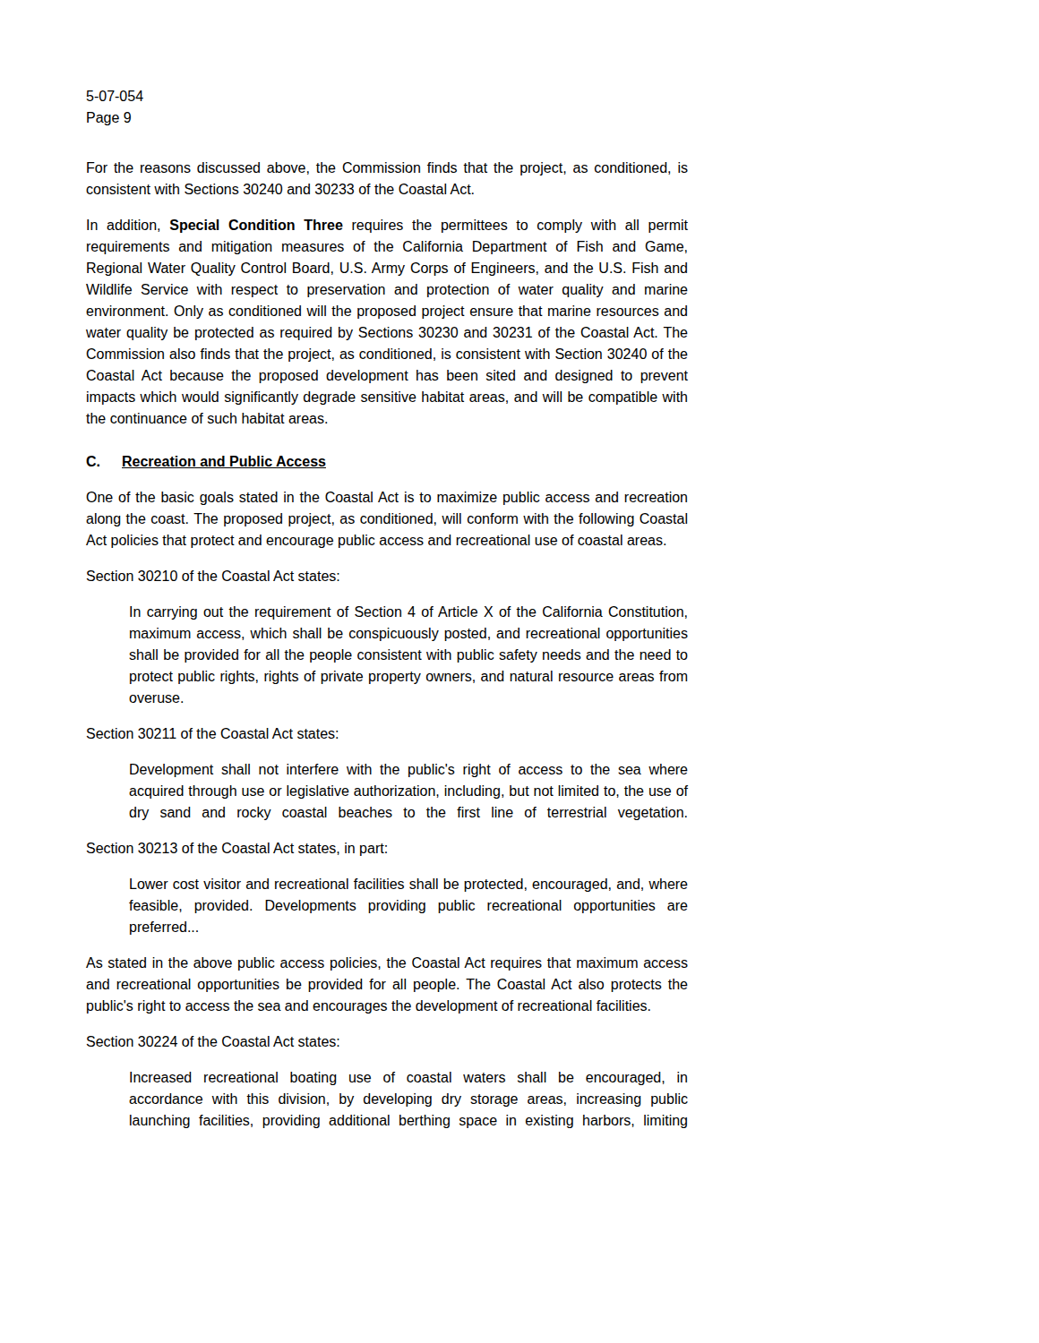5-07-054
Page 9
For the reasons discussed above, the Commission finds that the project, as conditioned, is consistent with Sections 30240 and 30233 of the Coastal Act.
In addition, Special Condition Three requires the permittees to comply with all permit requirements and mitigation measures of the California Department of Fish and Game, Regional Water Quality Control Board, U.S. Army Corps of Engineers, and the U.S. Fish and Wildlife Service with respect to preservation and protection of water quality and marine environment. Only as conditioned will the proposed project ensure that marine resources and water quality be protected as required by Sections 30230 and 30231 of the Coastal Act. The Commission also finds that the project, as conditioned, is consistent with Section 30240 of the Coastal Act because the proposed development has been sited and designed to prevent impacts which would significantly degrade sensitive habitat areas, and will be compatible with the continuance of such habitat areas.
C. Recreation and Public Access
One of the basic goals stated in the Coastal Act is to maximize public access and recreation along the coast. The proposed project, as conditioned, will conform with the following Coastal Act policies that protect and encourage public access and recreational use of coastal areas.
Section 30210 of the Coastal Act states:
In carrying out the requirement of Section 4 of Article X of the California Constitution, maximum access, which shall be conspicuously posted, and recreational opportunities shall be provided for all the people consistent with public safety needs and the need to protect public rights, rights of private property owners, and natural resource areas from overuse.
Section 30211 of the Coastal Act states:
Development shall not interfere with the public's right of access to the sea where acquired through use or legislative authorization, including, but not limited to, the use of dry sand and rocky coastal beaches to the first line of terrestrial vegetation.
Section 30213 of the Coastal Act states, in part:
Lower cost visitor and recreational facilities shall be protected, encouraged, and, where feasible, provided. Developments providing public recreational opportunities are preferred...
As stated in the above public access policies, the Coastal Act requires that maximum access and recreational opportunities be provided for all people. The Coastal Act also protects the public's right to access the sea and encourages the development of recreational facilities.
Section 30224 of the Coastal Act states:
Increased recreational boating use of coastal waters shall be encouraged, in accordance with this division, by developing dry storage areas, increasing public launching facilities, providing additional berthing space in existing harbors, limiting